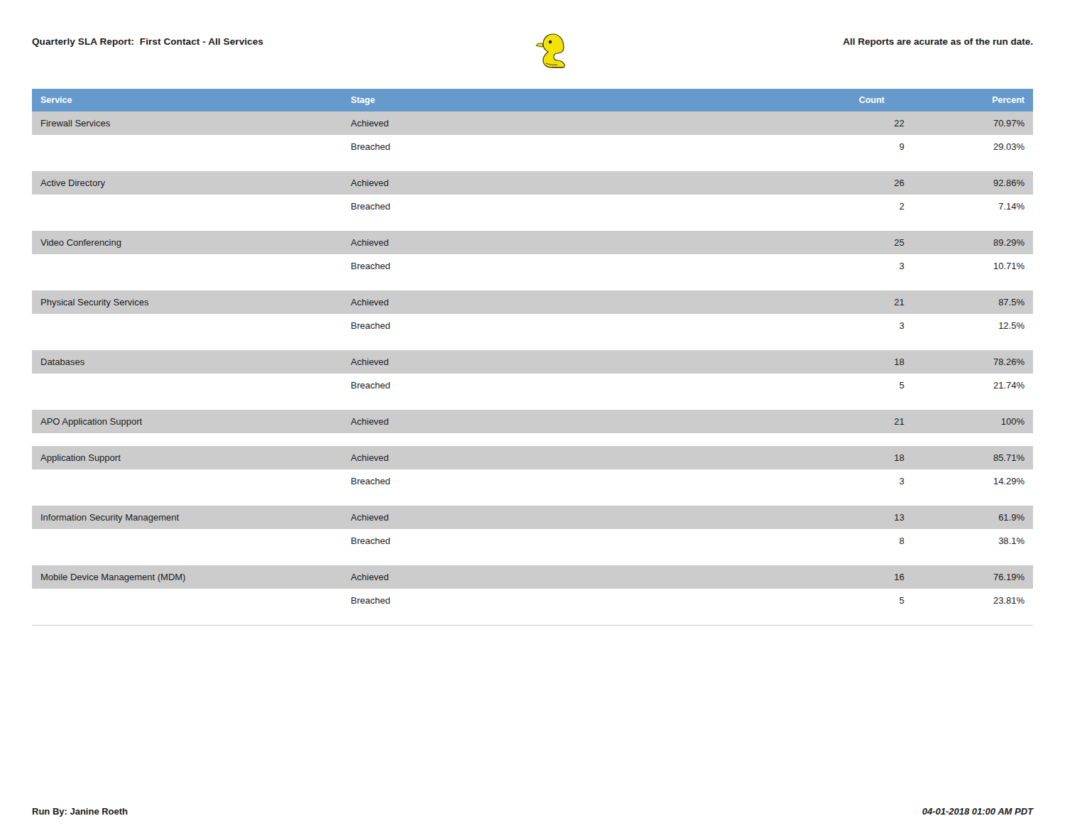Quarterly SLA Report: First Contact - All Services
All Reports are acurate as of the run date.
| Service | Stage | Count | Percent |
| --- | --- | --- | --- |
| Firewall Services | Achieved | 22 | 70.97% |
| | Breached | 9 | 29.03% |
| Active Directory | Achieved | 26 | 92.86% |
| | Breached | 2 | 7.14% |
| Video Conferencing | Achieved | 25 | 89.29% |
| | Breached | 3 | 10.71% |
| Physical Security Services | Achieved | 21 | 87.5% |
| | Breached | 3 | 12.5% |
| Databases | Achieved | 18 | 78.26% |
| | Breached | 5 | 21.74% |
| APO Application Support | Achieved | 21 | 100% |
| Application Support | Achieved | 18 | 85.71% |
| | Breached | 3 | 14.29% |
| Information Security Management | Achieved | 13 | 61.9% |
| | Breached | 8 | 38.1% |
| Mobile Device Management (MDM) | Achieved | 16 | 76.19% |
| | Breached | 5 | 23.81% |
Run By: Janine Roeth
04-01-2018 01:00 AM PDT